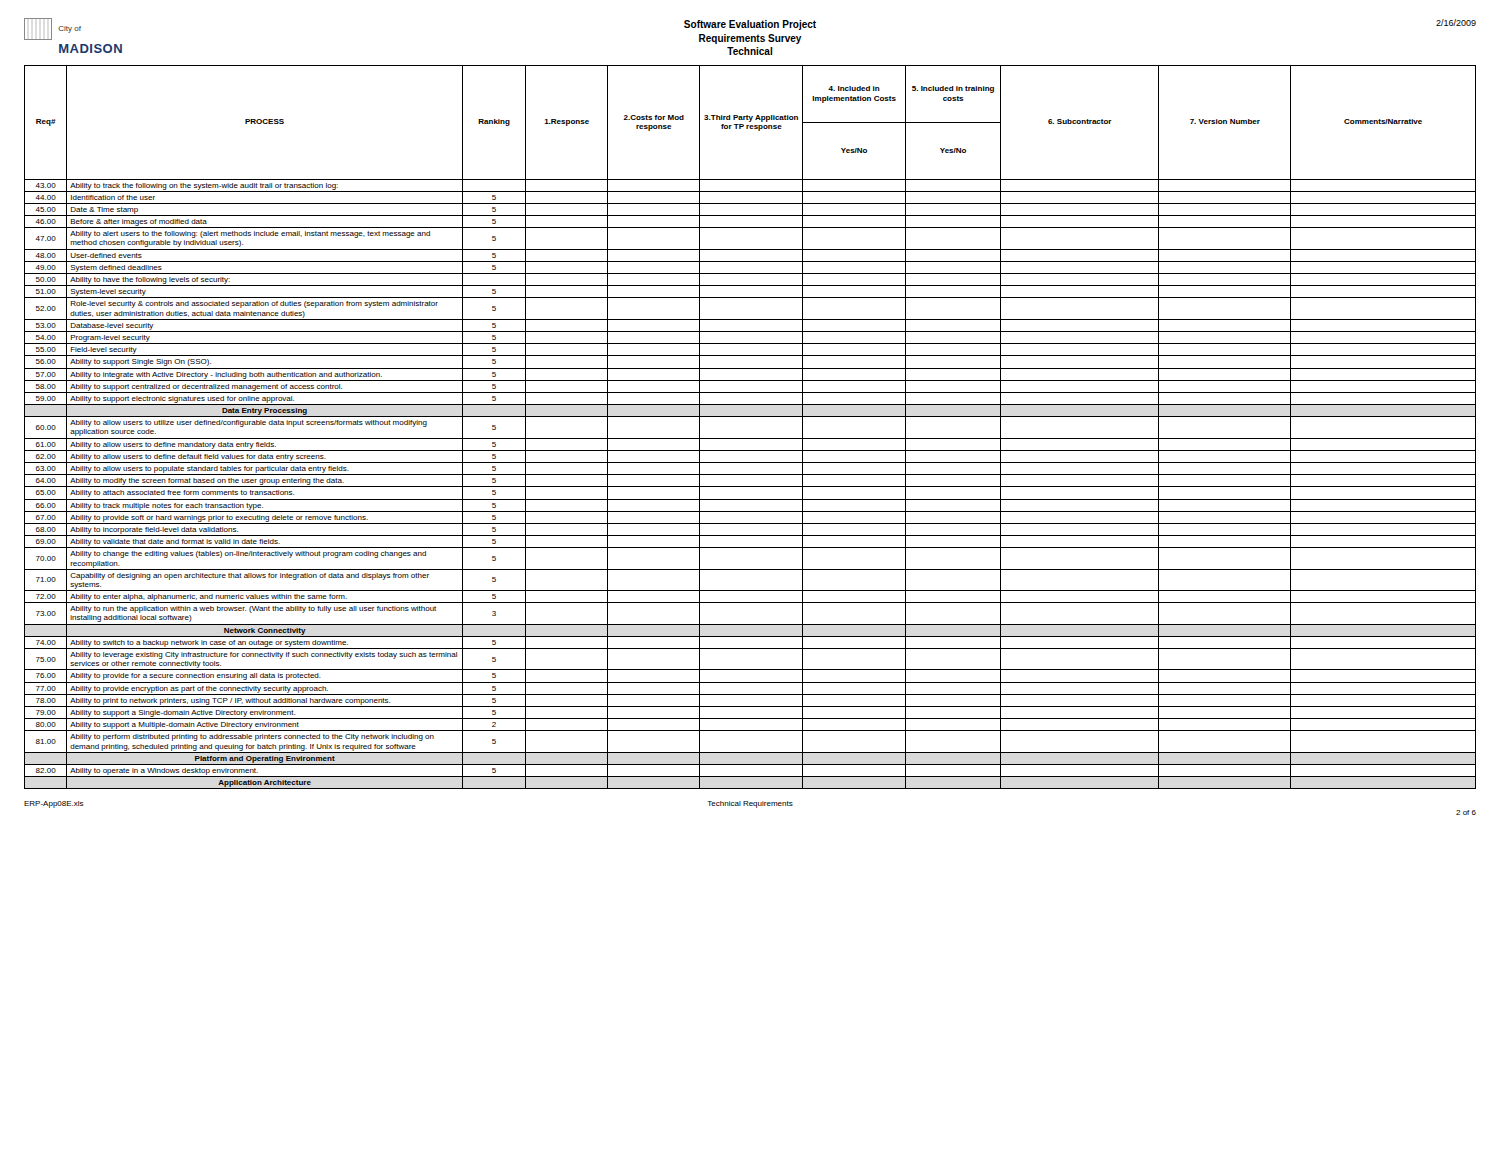City of
MADISON
2/16/2009
Software Evaluation Project
Requirements Survey
Technical
| Req# | PROCESS | Ranking | 1.Response | 2.Costs for Mod response | 3.Third Party Application for TP response | 4. Included in Implementation Costs | 5. Included in training costs | 6. Subcontractor | 7. Version Number | Comments/Narrative |
| --- | --- | --- | --- | --- | --- | --- | --- | --- | --- | --- |
| Yes/No | Yes/No |
| 43.00 | Ability to track the following on the system-wide audit trail or transaction log: | | | | | | | | | |
| 44.00 | Identification of the user | 5 | | | | | | | | |
| 45.00 | Date & Time stamp | 5 | | | | | | | | |
| 46.00 | Before & after images of modified data | 5 | | | | | | | | |
| 47.00 | Ability to alert users to the following: (alert methods include email, instant message, text message and method chosen configurable by individual users). | 5 | | | | | | | | |
| 48.00 | User-defined events | 5 | | | | | | | | |
| 49.00 | System defined deadlines | 5 | | | | | | | | |
| 50.00 | Ability to have the following levels of security: | | | | | | | | | |
| 51.00 | System-level security | 5 | | | | | | | | |
| 52.00 | Role-level security & controls and associated separation of duties (separation from system administrator duties, user administration duties, actual data maintenance duties) | 5 | | | | | | | | |
| 53.00 | Database-level security | 5 | | | | | | | | |
| 54.00 | Program-level security | 5 | | | | | | | | |
| 55.00 | Field-level security | 5 | | | | | | | | |
| 56.00 | Ability to support Single Sign On (SSO). | 5 | | | | | | | | |
| 57.00 | Ability to integrate with Active Directory - including both authentication and authorization. | 5 | | | | | | | | |
| 58.00 | Ability to support centralized or decentralized management of access control. | 5 | | | | | | | | |
| 59.00 | Ability to support electronic signatures used for online approval. | 5 | | | | | | | | |
| | Data Entry Processing | | | | | | | | | |
| 60.00 | Ability to allow users to utilize user defined/configurable data input screens/formats without modifying application source code. | 5 | | | | | | | | |
| 61.00 | Ability to allow users to define mandatory data entry fields. | 5 | | | | | | | | |
| 62.00 | Ability to allow users to define default field values for data entry screens. | 5 | | | | | | | | |
| 63.00 | Ability to allow users to populate standard tables for particular data entry fields. | 5 | | | | | | | | |
| 64.00 | Ability to modify the screen format based on the user group entering the data. | 5 | | | | | | | | |
| 65.00 | Ability to attach associated free form comments to transactions. | 5 | | | | | | | | |
| 66.00 | Ability to track multiple notes for each transaction type. | 5 | | | | | | | | |
| 67.00 | Ability to provide soft or hard warnings prior to executing delete or remove functions. | 5 | | | | | | | | |
| 68.00 | Ability to incorporate field-level data validations. | 5 | | | | | | | | |
| 69.00 | Ability to validate that date and format is valid in date fields. | 5 | | | | | | | | |
| 70.00 | Ability to change the editing values (tables) on-line/interactively without program coding changes and recompilation. | 5 | | | | | | | | |
| 71.00 | Capability of designing an open architecture that allows for integration of data and displays from other systems. | 5 | | | | | | | | |
| 72.00 | Ability to enter alpha, alphanumeric, and numeric values within the same form. | 5 | | | | | | | | |
| 73.00 | Ability to run the application within a web browser. (Want the ability to fully use all user functions without installing additional local software) | 3 | | | | | | | | |
| | Network Connectivity | | | | | | | | | |
| 74.00 | Ability to switch to a backup network in case of an outage or system downtime. | 5 | | | | | | | | |
| 75.00 | Ability to leverage existing City infrastructure for connectivity if such connectivity exists today such as terminal services or other remote connectivity tools. | 5 | | | | | | | | |
| 76.00 | Ability to provide for a secure connection ensuring all data is protected. | 5 | | | | | | | | |
| 77.00 | Ability to provide encryption as part of the connectivity security approach. | 5 | | | | | | | | |
| 78.00 | Ability to print to network printers, using TCP / IP, without additional hardware components. | 5 | | | | | | | | |
| 79.00 | Ability to support a Single-domain Active Directory environment. | 5 | | | | | | | | |
| 80.00 | Ability to support a Multiple-domain Active Directory environment | 2 | | | | | | | | |
| 81.00 | Ability to perform distributed printing to addressable printers connected to the City network including on demand printing, scheduled printing and queuing for batch printing. If Unix is required for software | 5 | | | | | | | | |
| | Platform and Operating Environment | | | | | | | | | |
| 82.00 | Ability to operate in a Windows desktop environment. | 5 | | | | | | | | |
| | Application Architecture | | | | | | | | | |
ERP-App08E.xls
Technical Requirements
2 of 6